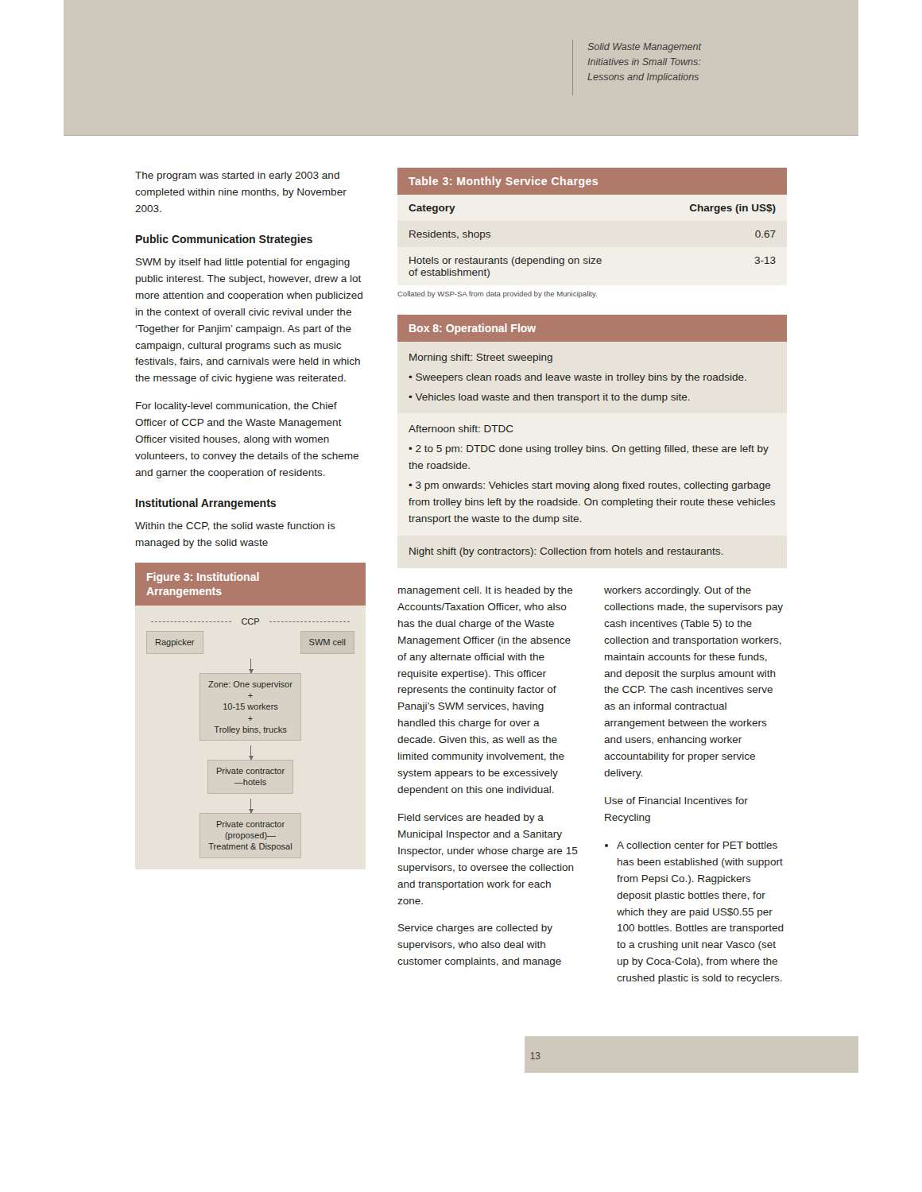Solid Waste Management
Initiatives in Small Towns:
Lessons and Implications
The program was started in early 2003 and completed within nine months, by November 2003.
Public Communication Strategies
SWM by itself had little potential for engaging public interest. The subject, however, drew a lot more attention and cooperation when publicized in the context of overall civic revival under the ‘Together for Panjim’ campaign. As part of the campaign, cultural programs such as music festivals, fairs, and carnivals were held in which the message of civic hygiene was reiterated.
For locality-level communication, the Chief Officer of CCP and the Waste Management Officer visited houses, along with women volunteers, to convey the details of the scheme and garner the cooperation of residents.
Institutional Arrangements
Within the CCP, the solid waste function is managed by the solid waste
Figure 3: Institutional
Arrangements
CCP
Ragpicker
SWM cell
Zone: One supervisor
+
10-15 workers
+
Trolley bins, trucks
Private contractor
—hotels
Private contractor
(proposed)—
Treatment & Disposal
Table 3: Monthly Service Charges
| Category | Charges (in US$) |
| Residents, shops | 0.67 |
| Hotels or restaurants (depending on size of establishment) | 3-13 |
Collated by WSP-SA from data provided by the Municipality.
Box 8: Operational Flow
Morning shift: Street sweeping
• Sweepers clean roads and leave waste in trolley bins by the roadside.
• Vehicles load waste and then transport it to the dump site.
Afternoon shift: DTDC
• 2 to 5 pm: DTDC done using trolley bins. On getting filled, these are left by the roadside.
• 3 pm onwards: Vehicles start moving along fixed routes, collecting garbage from trolley bins left by the roadside. On completing their route these vehicles transport the waste to the dump site.
Night shift (by contractors): Collection from hotels and restaurants.
management cell. It is headed by the Accounts/Taxation Officer, who also has the dual charge of the Waste Management Officer (in the absence of any alternate official with the requisite expertise). This officer represents the continuity factor of Panaji’s SWM services, having handled this charge for over a decade. Given this, as well as the limited community involvement, the system appears to be excessively dependent on this one individual.
Field services are headed by a Municipal Inspector and a Sanitary Inspector, under whose charge are 15 supervisors, to oversee the collection and transportation work for each zone.
Service charges are collected by supervisors, who also deal with customer complaints, and manage
workers accordingly. Out of the collections made, the supervisors pay cash incentives (Table 5) to the collection and transportation workers, maintain accounts for these funds, and deposit the surplus amount with the CCP. The cash incentives serve as an informal contractual arrangement between the workers and users, enhancing worker accountability for proper service delivery.
Use of Financial Incentives for Recycling
A collection center for PET bottles has been established (with support from Pepsi Co.). Ragpickers deposit plastic bottles there, for which they are paid US$0.55 per 100 bottles. Bottles are transported to a crushing unit near Vasco (set up by Coca-Cola), from where the crushed plastic is sold to recyclers.
13